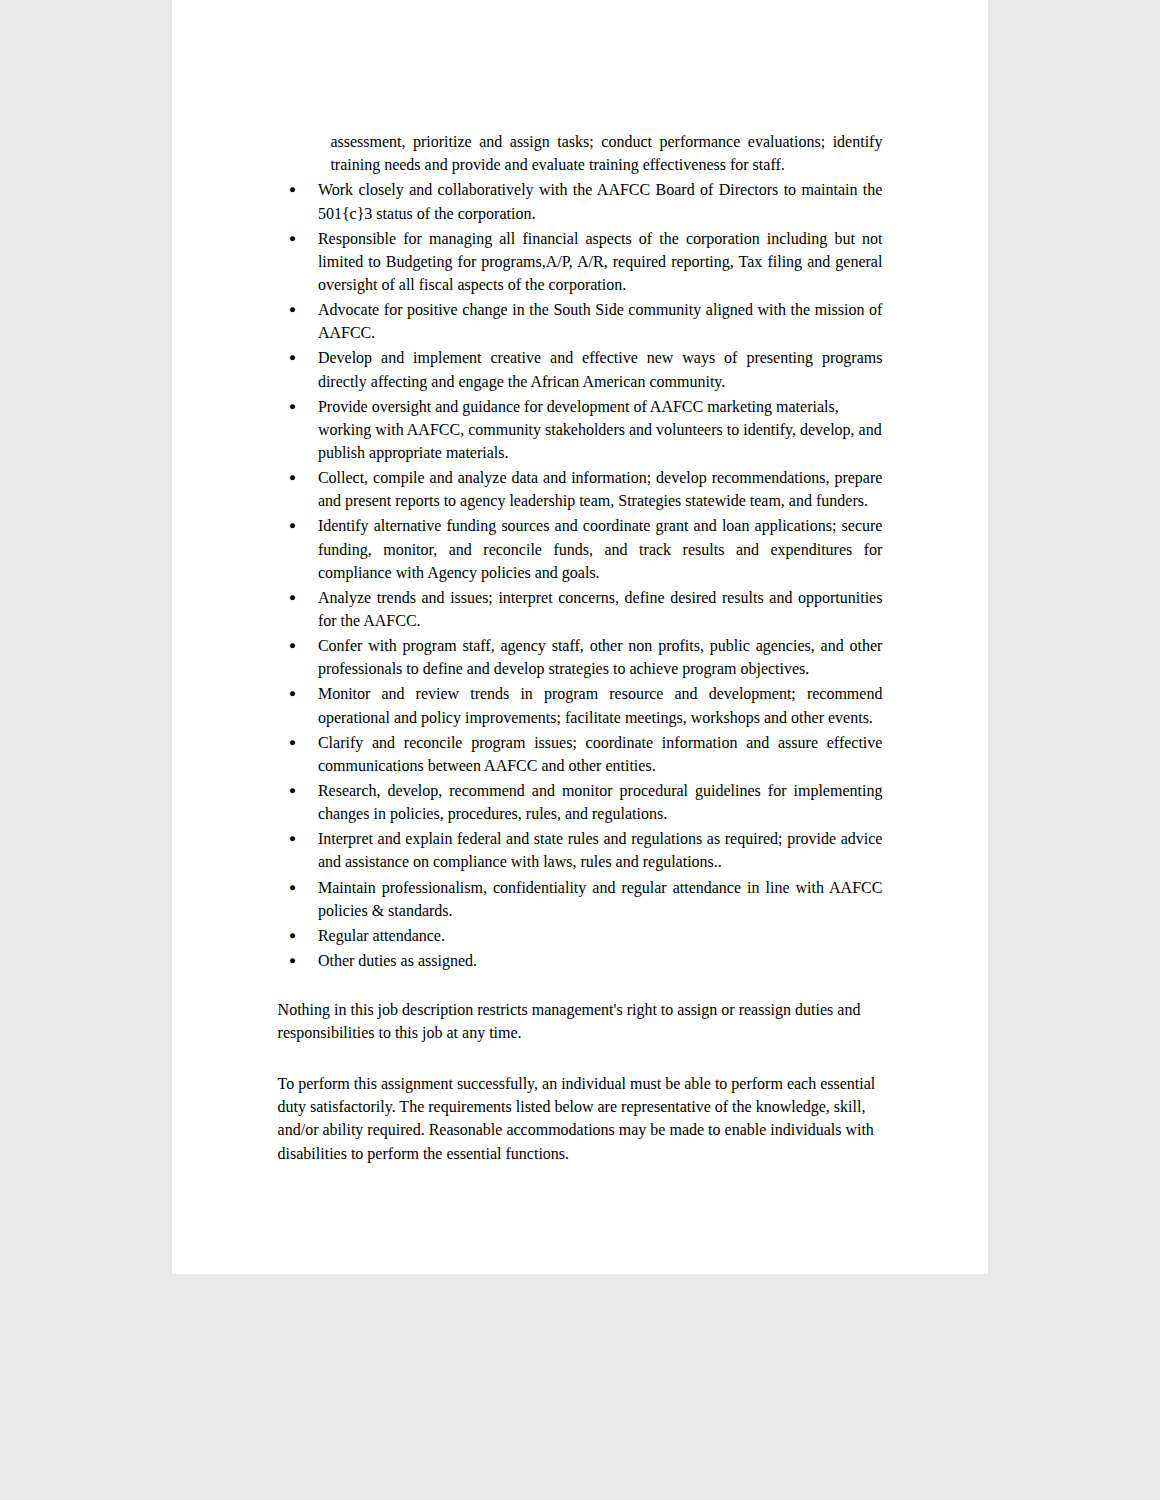assessment, prioritize and assign tasks; conduct performance evaluations; identify training needs and provide and evaluate training effectiveness for staff.
Work closely and collaboratively with the AAFCC Board of Directors to maintain the 501{c}3 status of the corporation.
Responsible for managing all financial aspects of the corporation including but not limited to Budgeting for programs,A/P, A/R, required reporting, Tax filing and general oversight of all fiscal aspects of the corporation.
Advocate for positive change in the South Side community aligned with the mission of AAFCC.
Develop and implement creative and effective new ways of presenting programs directly affecting and engage the African American community.
Provide oversight and guidance for development of AAFCC marketing materials, working with AAFCC, community stakeholders and volunteers to identify, develop, and publish appropriate materials.
Collect, compile and analyze data and information; develop recommendations, prepare and present reports to agency leadership team, Strategies statewide team, and funders.
Identify alternative funding sources and coordinate grant and loan applications; secure funding, monitor, and reconcile funds, and track results and expenditures for compliance with Agency policies and goals.
Analyze trends and issues; interpret concerns, define desired results and opportunities for the AAFCC.
Confer with program staff, agency staff, other non profits, public agencies, and other professionals to define and develop strategies to achieve program objectives.
Monitor and review trends in program resource and development; recommend operational and policy improvements; facilitate meetings, workshops and other events.
Clarify and reconcile program issues; coordinate information and assure effective communications between AAFCC and other entities.
Research, develop, recommend and monitor procedural guidelines for implementing changes in policies, procedures, rules, and regulations.
Interpret and explain federal and state rules and regulations as required; provide advice and assistance on compliance with laws, rules and regulations..
Maintain professionalism, confidentiality and regular attendance in line with AAFCC policies & standards.
Regular attendance.
Other duties as assigned.
Nothing in this job description restricts management's right to assign or reassign duties and responsibilities to this job at any time.
To perform this assignment successfully, an individual must be able to perform each essential duty satisfactorily. The requirements listed below are representative of the knowledge, skill, and/or ability required. Reasonable accommodations may be made to enable individuals with disabilities to perform the essential functions.